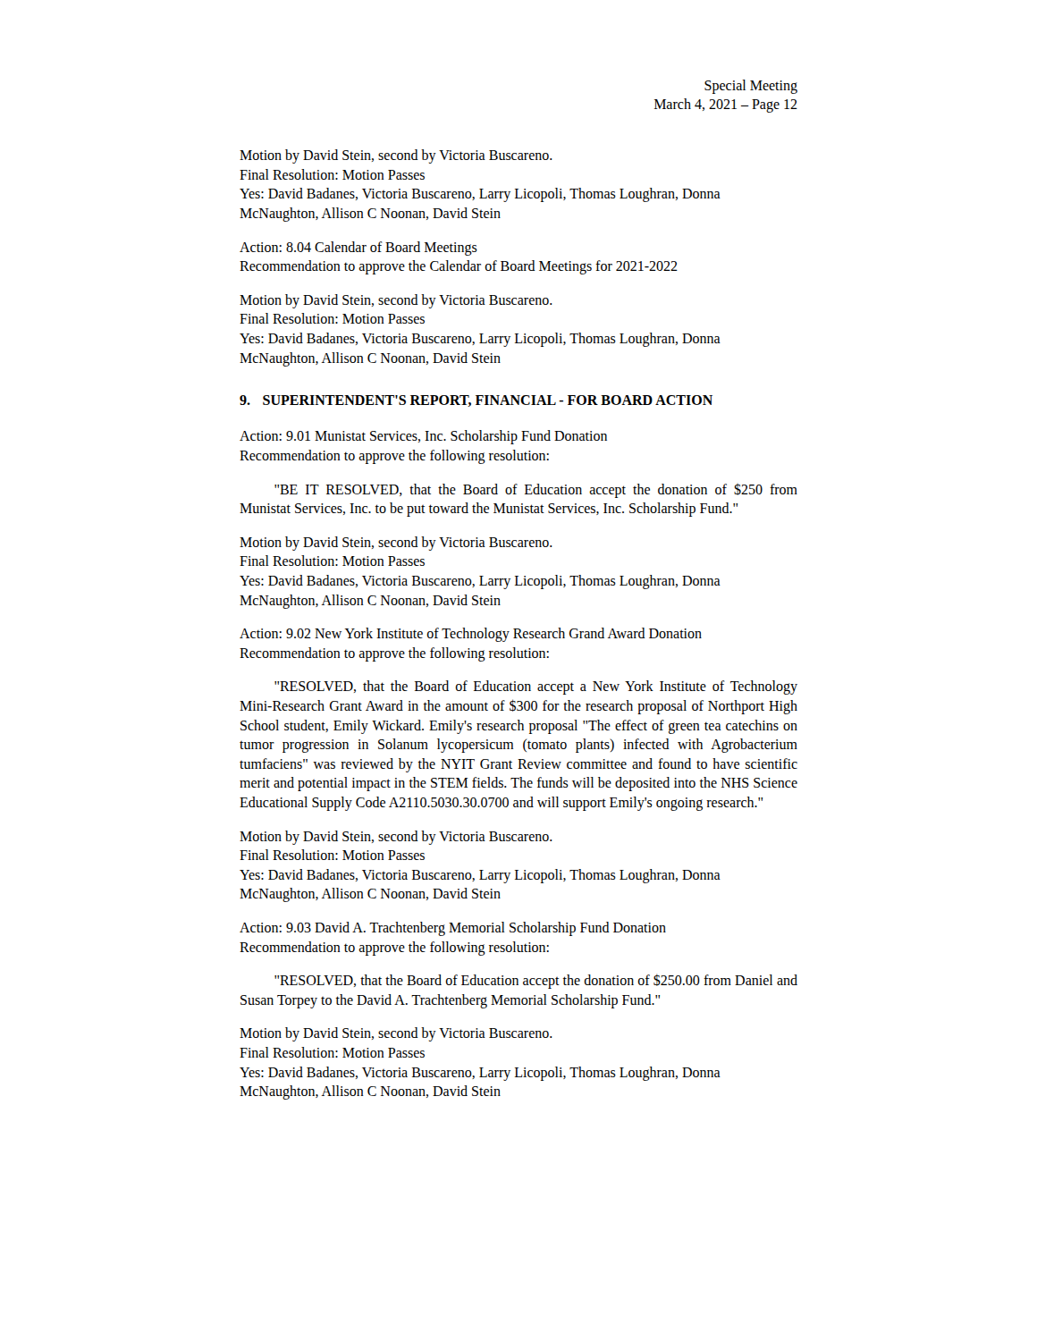Special Meeting
March 4, 2021 – Page 12
Motion by David Stein, second by Victoria Buscareno.
Final Resolution: Motion Passes
Yes: David Badanes, Victoria Buscareno, Larry Licopoli, Thomas Loughran, Donna McNaughton, Allison C Noonan, David Stein
Action: 8.04 Calendar of Board Meetings
Recommendation to approve the Calendar of Board Meetings for 2021-2022
Motion by David Stein, second by Victoria Buscareno.
Final Resolution: Motion Passes
Yes: David Badanes, Victoria Buscareno, Larry Licopoli, Thomas Loughran, Donna McNaughton, Allison C Noonan, David Stein
9. SUPERINTENDENT'S REPORT, FINANCIAL - FOR BOARD ACTION
Action: 9.01 Munistat Services, Inc. Scholarship Fund Donation
Recommendation to approve the following resolution:
"BE IT RESOLVED, that the Board of Education accept the donation of $250 from Munistat Services, Inc. to be put toward the Munistat Services, Inc. Scholarship Fund."
Motion by David Stein, second by Victoria Buscareno.
Final Resolution: Motion Passes
Yes: David Badanes, Victoria Buscareno, Larry Licopoli, Thomas Loughran, Donna McNaughton, Allison C Noonan, David Stein
Action: 9.02 New York Institute of Technology Research Grand Award Donation
Recommendation to approve the following resolution:
"RESOLVED, that the Board of Education accept a New York Institute of Technology Mini-Research Grant Award in the amount of $300 for the research proposal of Northport High School student, Emily Wickard. Emily's research proposal "The effect of green tea catechins on tumor progression in Solanum lycopersicum (tomato plants) infected with Agrobacterium tumfaciens" was reviewed by the NYIT Grant Review committee and found to have scientific merit and potential impact in the STEM fields. The funds will be deposited into the NHS Science Educational Supply Code A2110.5030.30.0700 and will support Emily's ongoing research."
Motion by David Stein, second by Victoria Buscareno.
Final Resolution: Motion Passes
Yes: David Badanes, Victoria Buscareno, Larry Licopoli, Thomas Loughran, Donna McNaughton, Allison C Noonan, David Stein
Action: 9.03 David A. Trachtenberg Memorial Scholarship Fund Donation
Recommendation to approve the following resolution:
"RESOLVED, that the Board of Education accept the donation of $250.00 from Daniel and Susan Torpey to the David A. Trachtenberg Memorial Scholarship Fund."
Motion by David Stein, second by Victoria Buscareno.
Final Resolution: Motion Passes
Yes: David Badanes, Victoria Buscareno, Larry Licopoli, Thomas Loughran, Donna McNaughton, Allison C Noonan, David Stein